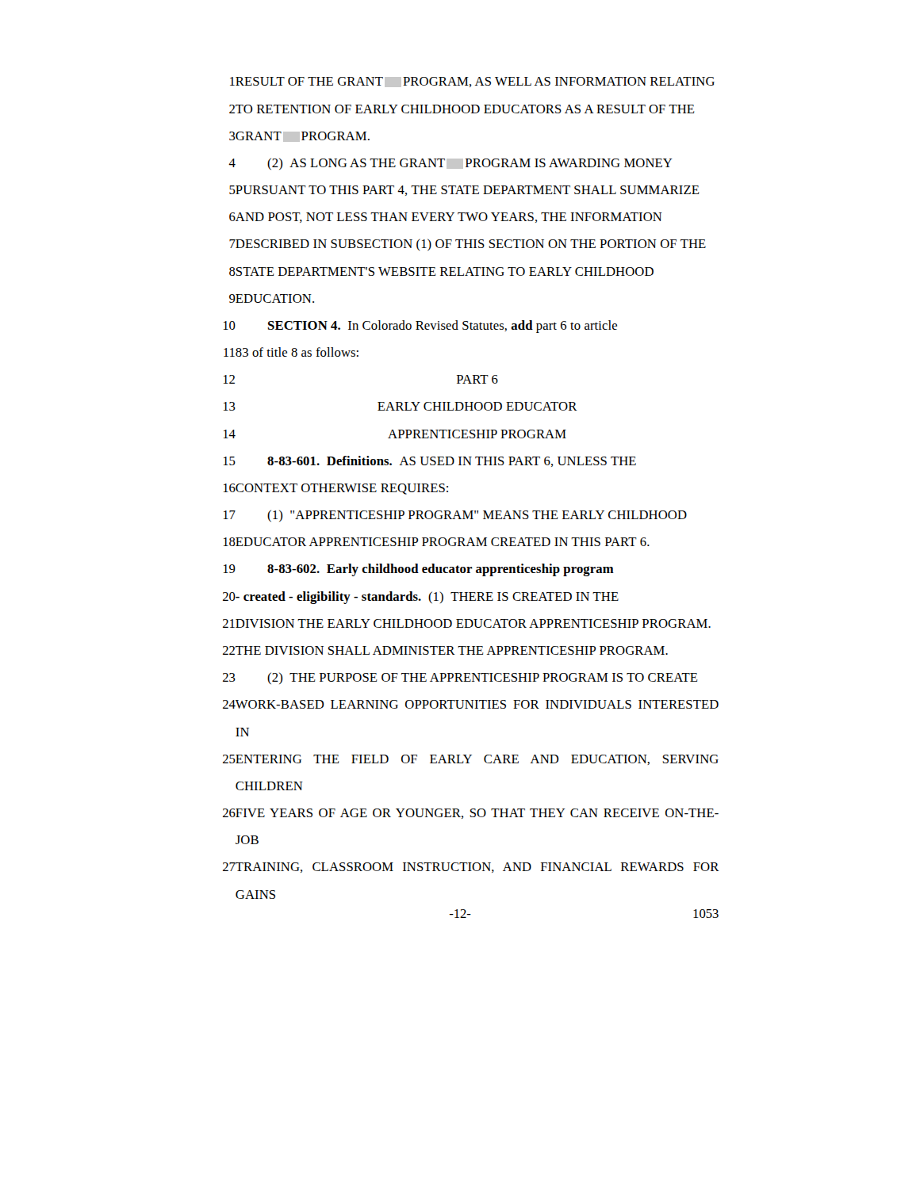| 1 | RESULT OF THE GRANT PROGRAM, AS WELL AS INFORMATION RELATING |
| 2 | TO RETENTION OF EARLY CHILDHOOD EDUCATORS AS A RESULT OF THE |
| 3 | GRANT PROGRAM. |
| 4 | (2) A S LONG AS THE GRANT PROGRAM IS AWARDING MONEY |
| 5 | PURSUANT TO THIS PART 4, THE STATE DEPARTMENT SHALL SUMMARIZE |
| 6 | AND POST, NOT LESS THAN EVERY TWO YEARS, THE INFORMATION |
| 7 | DESCRIBED IN SUBSECTION (1) OF THIS SECTION ON THE PORTION OF THE |
| 8 | STATE DEPARTMENT'S WEBSITE RELATING TO EARLY CHILDHOOD |
| 9 | EDUCATION. |
| 10 | SECTION 4. In Colorado Revised Statutes, add part 6 to article |
| 11 | 83 of title 8 as follows: |
| 12 | PART 6 |
| 13 | EARLY CHILDHOOD EDUCATOR |
| 14 | APPRENTICESHIP PROGRAM |
| 15 | 8-83-601. Definitions. A S USED IN THIS PART 6, UNLESS THE |
| 16 | CONTEXT OTHERWISE REQUIRES: |
| 17 | (1) "A PPRENTICESHIP PROGRAM" MEANS THE EARLY CHILDHOOD |
| 18 | EDUCATOR APPRENTICESHIP PROGRAM CREATED IN THIS PART 6. |
| 19 | 8-83-602. Early childhood educator apprenticeship program |
| 20 | - created - eligibility - standards. (1) T HERE IS CREATED IN THE |
| 21 | DIVISION THE EARLY CHILDHOOD EDUCATOR APPRENTICESHIP PROGRAM. |
| 22 | T HE DIVISION SHALL ADMINISTER THE APPRENTICESHIP PROGRAM. |
| 23 | (2) T HE PURPOSE OF THE APPRENTICESHIP PROGRAM IS TO CREATE |
| 24 | WORK-BASED LEARNING OPPORTUNITIES FOR INDIVIDUALS INTERESTED IN |
| 25 | ENTERING THE FIELD OF EARLY CARE AND EDUCATION, SERVING CHILDREN |
| 26 | FIVE YEARS OF AGE OR YOUNGER, SO THAT THEY CAN RECEIVE ON-THE-JOB |
| 27 | TRAINING, CLASSROOM INSTRUCTION, AND FINANCIAL REWARDS FOR GAINS |
-12-
1053